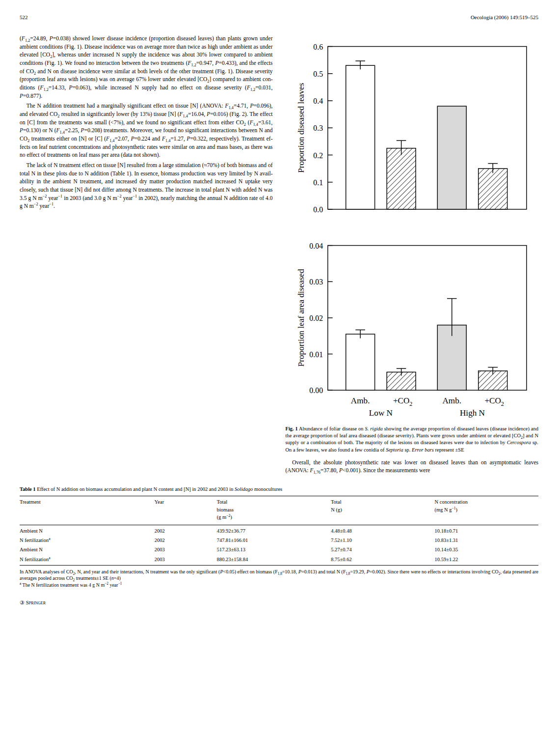522
Oecologia (2006) 149:519–525
(F1,2=24.89, P=0.038) showed lower disease incidence (proportion diseased leaves) than plants grown under ambient conditions (Fig. 1). Disease incidence was on average more than twice as high under ambient as under elevated [CO2], whereas under increased N supply the incidence was about 30% lower compared to ambient conditions (Fig. 1). We found no interaction between the two treatments (F1,2=0.947, P=0.433), and the effects of CO2 and N on disease incidence were similar at both levels of the other treatment (Fig. 1). Disease severity (proportion leaf area with lesions) was on average 67% lower under elevated [CO2] compared to ambient conditions (F1,2=14.33, P=0.063), while increased N supply had no effect on disease severity (F1,2=0.031, P=0.877).
The N addition treatment had a marginally significant effect on tissue [N] (ANOVA: F1,4=4.71, P=0.096), and elevated CO2 resulted in significantly lower (by 13%) tissue [N] (F1,4=16.04, P=0.016) (Fig. 2). The effect on [C] from the treatments was small (<7%), and we found no significant effect from either CO2 (F1,4=3.61, P=0.130) or N (F1,4=2.25, P=0.208) treatments. Moreover, we found no significant interactions between N and CO2 treatments either on [N] or [C] (F1,4=2.07, P=0.224 and F1,4=1.27, P=0.322, respectively). Treatment effects on leaf nutrient concentrations and photosynthetic rates were similar on area and mass bases, as there was no effect of treatments on leaf mass per area (data not shown).
The lack of N treatment effect on tissue [N] resulted from a large stimulation (≈70%) of both biomass and of total N in these plots due to N addition (Table 1). In essence, biomass production was very limited by N availability in the ambient N treatment, and increased dry matter production matched increased N uptake very closely, such that tissue [N] did not differ among N treatments. The increase in total plant N with added N was 3.5 g N m−2 year−1 in 2003 (and 3.0 g N m−2 year−1 in 2002), nearly matching the annual N addition rate of 4.0 g N m−2 year−1.
0.0 0.1 0.2 0.3 0.4 0.5 0.6 Proportion diseased leaves 0.00 0.01 0.02 0.03 0.04 Proportion leaf area diseased Amb. +CO 2 Amb. +CO 2 Low N High N
Fig. 1 Abundance of foliar disease on S. rigida showing the average proportion of diseased leaves (disease incidence) and the average proportion of leaf area diseased (disease severity). Plants were grown under ambient or elevated [CO2] and N supply or a combination of both. The majority of the lesions on diseased leaves were due to infection by Cercospora sp. On a few leaves, we also found a few conidia of Septoria sp. Error bars represent ±SE
Overall, the absolute photosynthetic rate was lower on diseased leaves than on asymptomatic leaves (ANOVA: F1,76=37.80, P<0.001). Since the measurements were
Table 1 Effect of N addition on biomass accumulation and plant N content and [N] in 2002 and 2003 in Solidago monocultures
| Treatment | Year | Total biomass (g m −2 ) | Total N (g) | N concentration (mg N g −1 ) |
| --- | --- | --- | --- | --- |
| Ambient N | 2002 | 439.92±36.77 | 4.48±0.48 | 10.18±0.71 |
| N fertilization a | 2002 | 747.81±166.01 | 7.52±1.10 | 10.83±1.31 |
| Ambient N | 2003 | 517.23±63.13 | 5.27±0.74 | 10.14±0.35 |
| N fertilization a | 2003 | 880.23±158.84 | 8.75±0.62 | 10.59±1.22 |
In ANOVA analyses of CO2, N, and year and their interactions, N treatment was the only significant (P<0.05) effect on biomass (F1,8=10.18, P=0.013) and total N (F1,8=19.29, P=0.002). Since there were no effects or interactions involving CO2, data presented are averages pooled across CO2 treatments±1 SE (n=4)
a The N fertilization treatment was 4 g N m−2 year−1
③ Springer